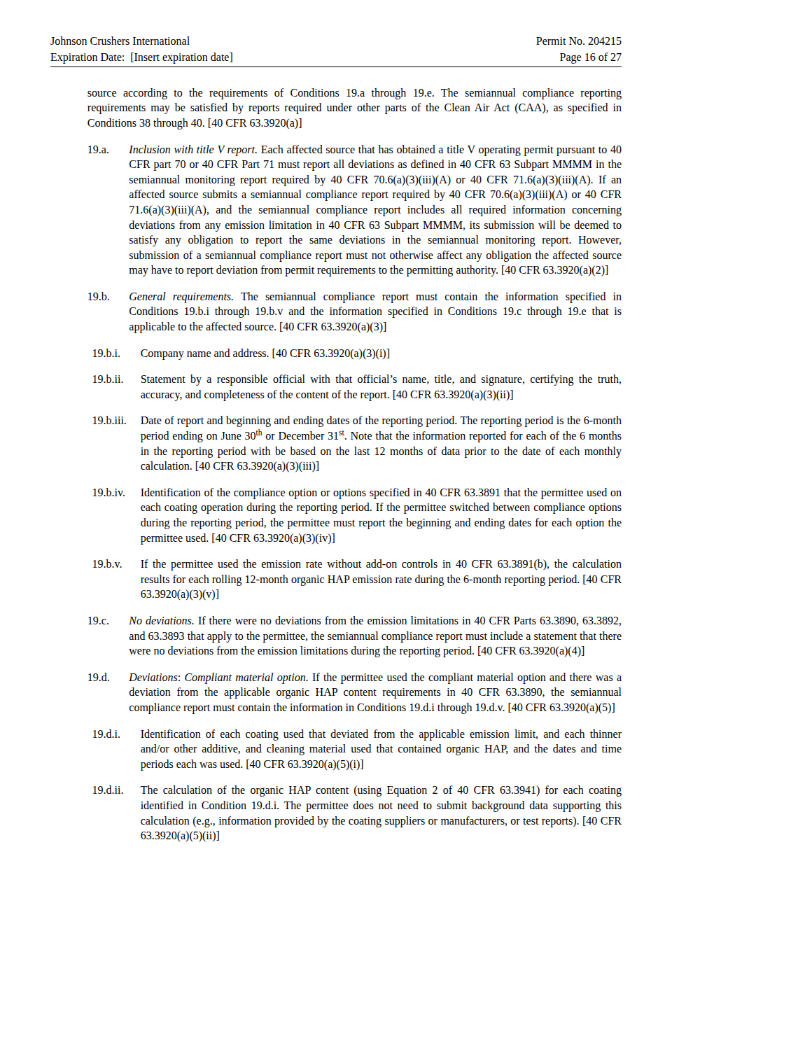Johnson Crushers International
Permit No. 204215
Expiration Date: [Insert expiration date]
Page 16 of 27
source according to the requirements of Conditions 19.a through 19.e. The semiannual compliance reporting requirements may be satisfied by reports required under other parts of the Clean Air Act (CAA), as specified in Conditions 38 through 40. [40 CFR 63.3920(a)]
19.a.
Inclusion with title V report. Each affected source that has obtained a title V operating permit pursuant to 40 CFR part 70 or 40 CFR Part 71 must report all deviations as defined in 40 CFR 63 Subpart MMMM in the semiannual monitoring report required by 40 CFR 70.6(a)(3)(iii)(A) or 40 CFR 71.6(a)(3)(iii)(A). If an affected source submits a semiannual compliance report required by 40 CFR 70.6(a)(3)(iii)(A) or 40 CFR 71.6(a)(3)(iii)(A), and the semiannual compliance report includes all required information concerning deviations from any emission limitation in 40 CFR 63 Subpart MMMM, its submission will be deemed to satisfy any obligation to report the same deviations in the semiannual monitoring report. However, submission of a semiannual compliance report must not otherwise affect any obligation the affected source may have to report deviation from permit requirements to the permitting authority. [40 CFR 63.3920(a)(2)]
19.b.
General requirements. The semiannual compliance report must contain the information specified in Conditions 19.b.i through 19.b.v and the information specified in Conditions 19.c through 19.e that is applicable to the affected source. [40 CFR 63.3920(a)(3)]
19.b.i.
Company name and address. [40 CFR 63.3920(a)(3)(i)]
19.b.ii.
Statement by a responsible official with that official’s name, title, and signature, certifying the truth, accuracy, and completeness of the content of the report. [40 CFR 63.3920(a)(3)(ii)]
19.b.iii.
Date of report and beginning and ending dates of the reporting period. The reporting period is the 6-month period ending on June 30th or December 31st. Note that the information reported for each of the 6 months in the reporting period with be based on the last 12 months of data prior to the date of each monthly calculation. [40 CFR 63.3920(a)(3)(iii)]
19.b.iv.
Identification of the compliance option or options specified in 40 CFR 63.3891 that the permittee used on each coating operation during the reporting period. If the permittee switched between compliance options during the reporting period, the permittee must report the beginning and ending dates for each option the permittee used. [40 CFR 63.3920(a)(3)(iv)]
19.b.v.
If the permittee used the emission rate without add-on controls in 40 CFR 63.3891(b), the calculation results for each rolling 12-month organic HAP emission rate during the 6-month reporting period. [40 CFR 63.3920(a)(3)(v)]
19.c.
No deviations. If there were no deviations from the emission limitations in 40 CFR Parts 63.3890, 63.3892, and 63.3893 that apply to the permittee, the semiannual compliance report must include a statement that there were no deviations from the emission limitations during the reporting period. [40 CFR 63.3920(a)(4)]
19.d.
Deviations: Compliant material option. If the permittee used the compliant material option and there was a deviation from the applicable organic HAP content requirements in 40 CFR 63.3890, the semiannual compliance report must contain the information in Conditions 19.d.i through 19.d.v. [40 CFR 63.3920(a)(5)]
19.d.i.
Identification of each coating used that deviated from the applicable emission limit, and each thinner and/or other additive, and cleaning material used that contained organic HAP, and the dates and time periods each was used. [40 CFR 63.3920(a)(5)(i)]
19.d.ii.
The calculation of the organic HAP content (using Equation 2 of 40 CFR 63.3941) for each coating identified in Condition 19.d.i. The permittee does not need to submit background data supporting this calculation (e.g., information provided by the coating suppliers or manufacturers, or test reports). [40 CFR 63.3920(a)(5)(ii)]